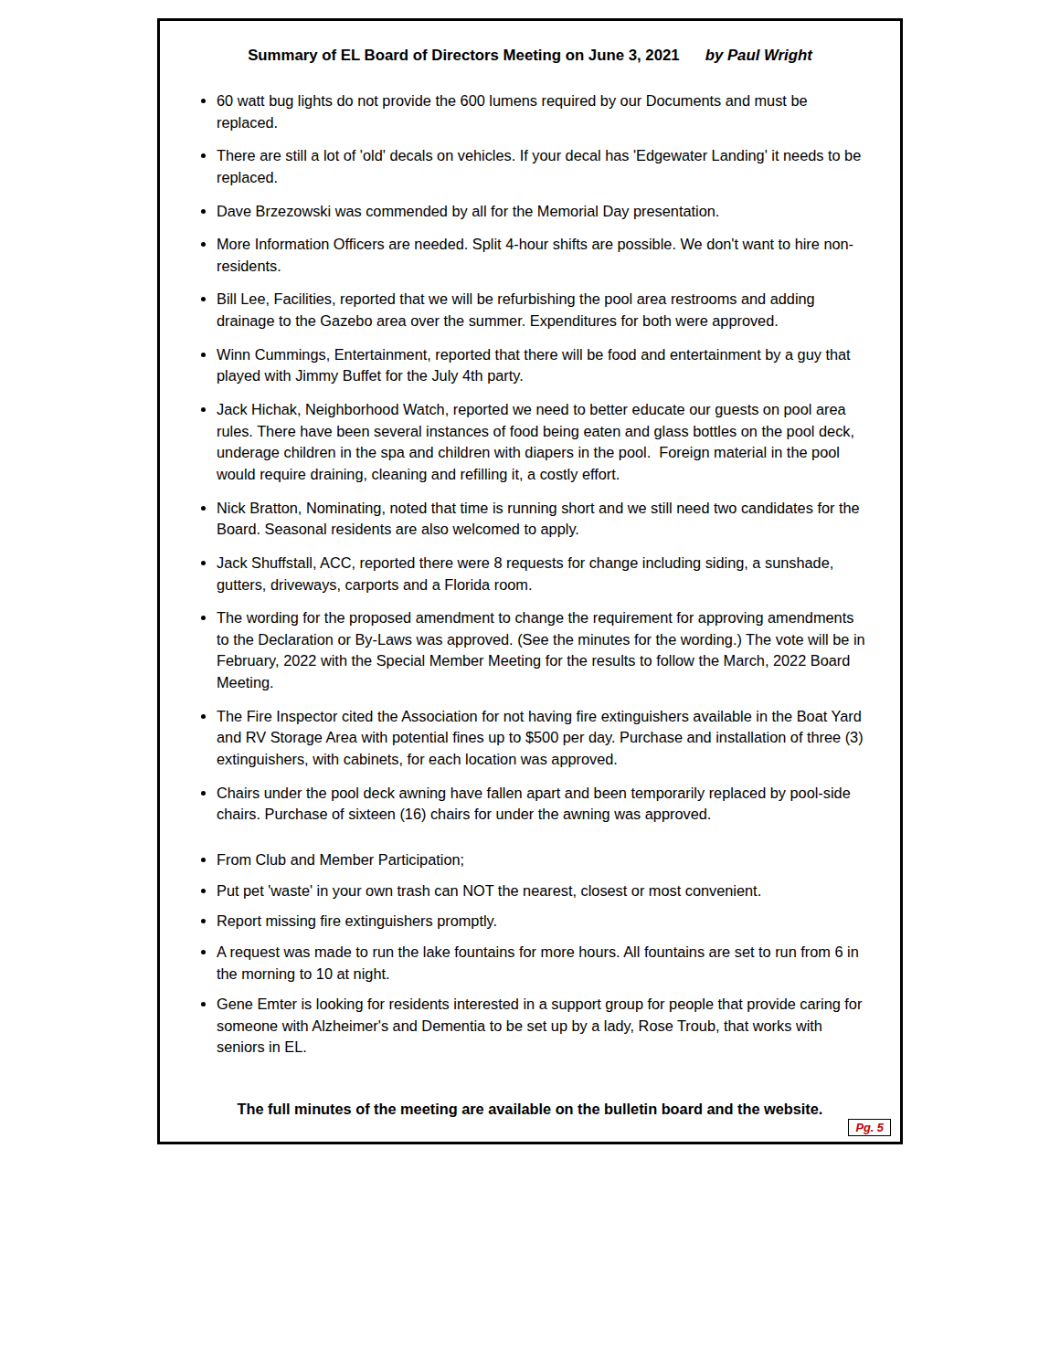Summary of EL Board of Directors Meeting on June 3, 2021by Paul Wright
60 watt bug lights do not provide the 600 lumens required by our Documents and must be replaced.
There are still a lot of 'old' decals on vehicles. If your decal has 'Edgewater Landing' it needs to be replaced.
Dave Brzezowski was commended by all for the Memorial Day presentation.
More Information Officers are needed. Split 4-hour shifts are possible. We don't want to hire non-residents.
Bill Lee, Facilities, reported that we will be refurbishing the pool area restrooms and adding drainage to the Gazebo area over the summer. Expenditures for both were approved.
Winn Cummings, Entertainment, reported that there will be food and entertainment by a guy that played with Jimmy Buffet for the July 4th party.
Jack Hichak, Neighborhood Watch, reported we need to better educate our guests on pool area rules. There have been several instances of food being eaten and glass bottles on the pool deck, underage children in the spa and children with diapers in the pool. Foreign material in the pool would require draining, cleaning and refilling it, a costly effort.
Nick Bratton, Nominating, noted that time is running short and we still need two candidates for the Board. Seasonal residents are also welcomed to apply.
Jack Shuffstall, ACC, reported there were 8 requests for change including siding, a sunshade, gutters, driveways, carports and a Florida room.
The wording for the proposed amendment to change the requirement for approving amendments to the Declaration or By-Laws was approved. (See the minutes for the wording.) The vote will be in February, 2022 with the Special Member Meeting for the results to follow the March, 2022 Board Meeting.
The Fire Inspector cited the Association for not having fire extinguishers available in the Boat Yard and RV Storage Area with potential fines up to $500 per day. Purchase and installation of three (3) extinguishers, with cabinets, for each location was approved.
Chairs under the pool deck awning have fallen apart and been temporarily replaced by pool-side chairs. Purchase of sixteen (16) chairs for under the awning was approved.
From Club and Member Participation;
Put pet 'waste' in your own trash can NOT the nearest, closest or most convenient.
Report missing fire extinguishers promptly.
A request was made to run the lake fountains for more hours. All fountains are set to run from 6 in the morning to 10 at night.
Gene Emter is looking for residents interested in a support group for people that provide caring for someone with Alzheimer's and Dementia to be set up by a lady, Rose Troub, that works with seniors in EL.
The full minutes of the meeting are available on the bulletin board and the website.
Pg. 5